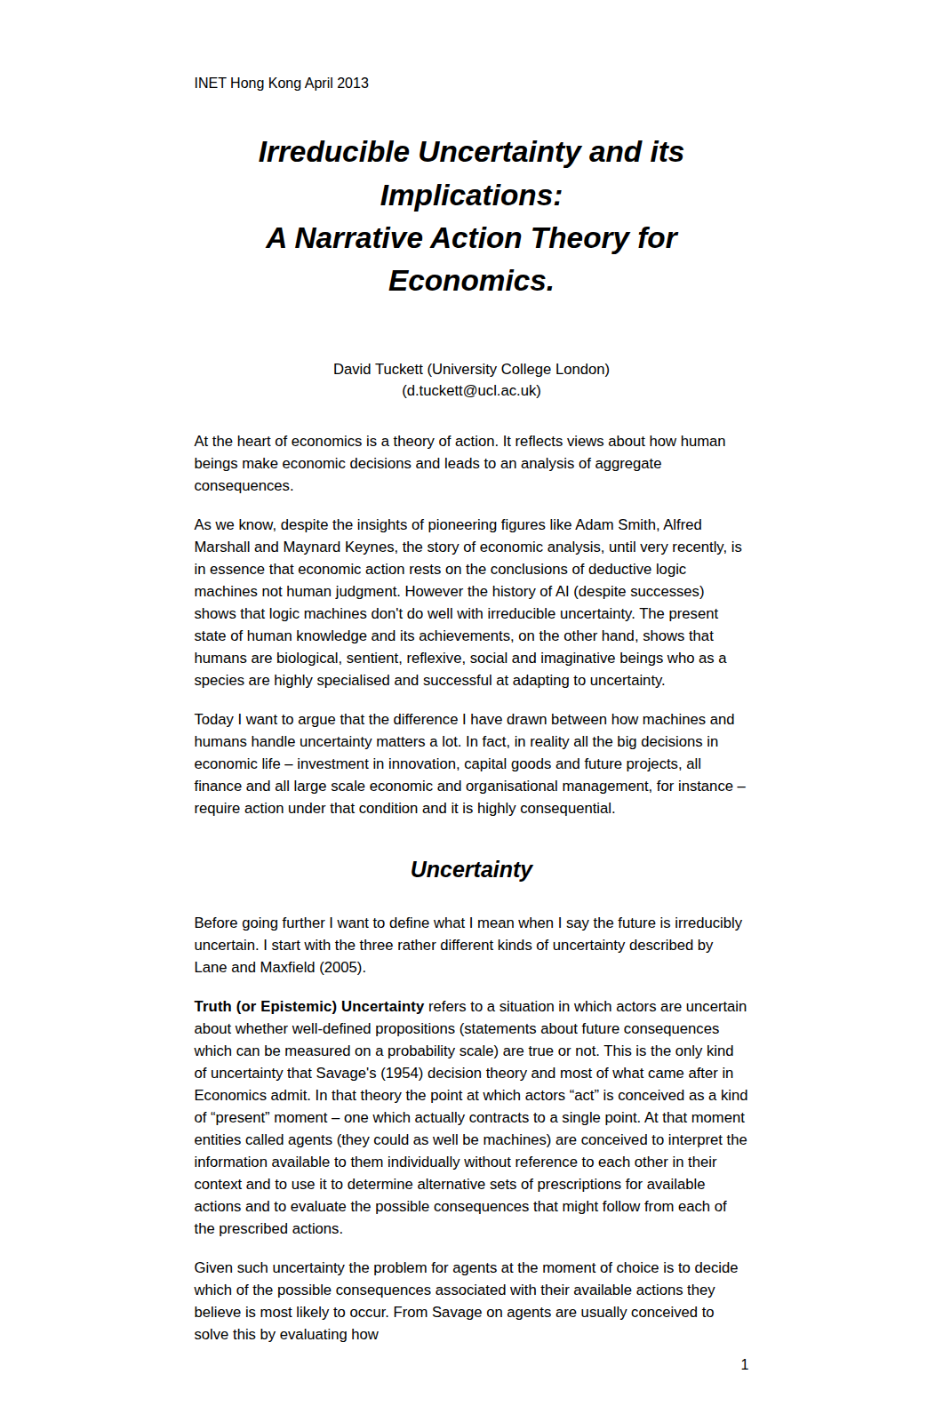INET Hong Kong April 2013
Irreducible Uncertainty and its Implications: A Narrative Action Theory for Economics.
David Tuckett (University College London) (d.tuckett@ucl.ac.uk)
At the heart of economics is a theory of action. It reflects views about how human beings make economic decisions and leads to an analysis of aggregate consequences.
As we know, despite the insights of pioneering figures like Adam Smith, Alfred Marshall and Maynard Keynes, the story of economic analysis, until very recently, is in essence that economic action rests on the conclusions of deductive logic machines not human judgment. However the history of AI (despite successes) shows that logic machines don't do well with irreducible uncertainty. The present state of human knowledge and its achievements, on the other hand, shows that humans are biological, sentient, reflexive, social and imaginative beings who as a species are highly specialised and successful at adapting to uncertainty.
Today I want to argue that the difference I have drawn between how machines and humans handle uncertainty matters a lot. In fact, in reality all the big decisions in economic life – investment in innovation, capital goods and future projects, all finance and all large scale economic and organisational management, for instance – require action under that condition and it is highly consequential.
Uncertainty
Before going further I want to define what I mean when I say the future is irreducibly uncertain. I start with the three rather different kinds of uncertainty described by Lane and Maxfield (2005).
Truth (or Epistemic) Uncertainty refers to a situation in which actors are uncertain about whether well-defined propositions (statements about future consequences which can be measured on a probability scale) are true or not. This is the only kind of uncertainty that Savage's (1954) decision theory and most of what came after in Economics admit. In that theory the point at which actors “act” is conceived as a kind of “present” moment – one which actually contracts to a single point. At that moment entities called agents (they could as well be machines) are conceived to interpret the information available to them individually without reference to each other in their context and to use it to determine alternative sets of prescriptions for available actions and to evaluate the possible consequences that might follow from each of the prescribed actions.
Given such uncertainty the problem for agents at the moment of choice is to decide which of the possible consequences associated with their available actions they believe is most likely to occur. From Savage on agents are usually conceived to solve this by evaluating how
1